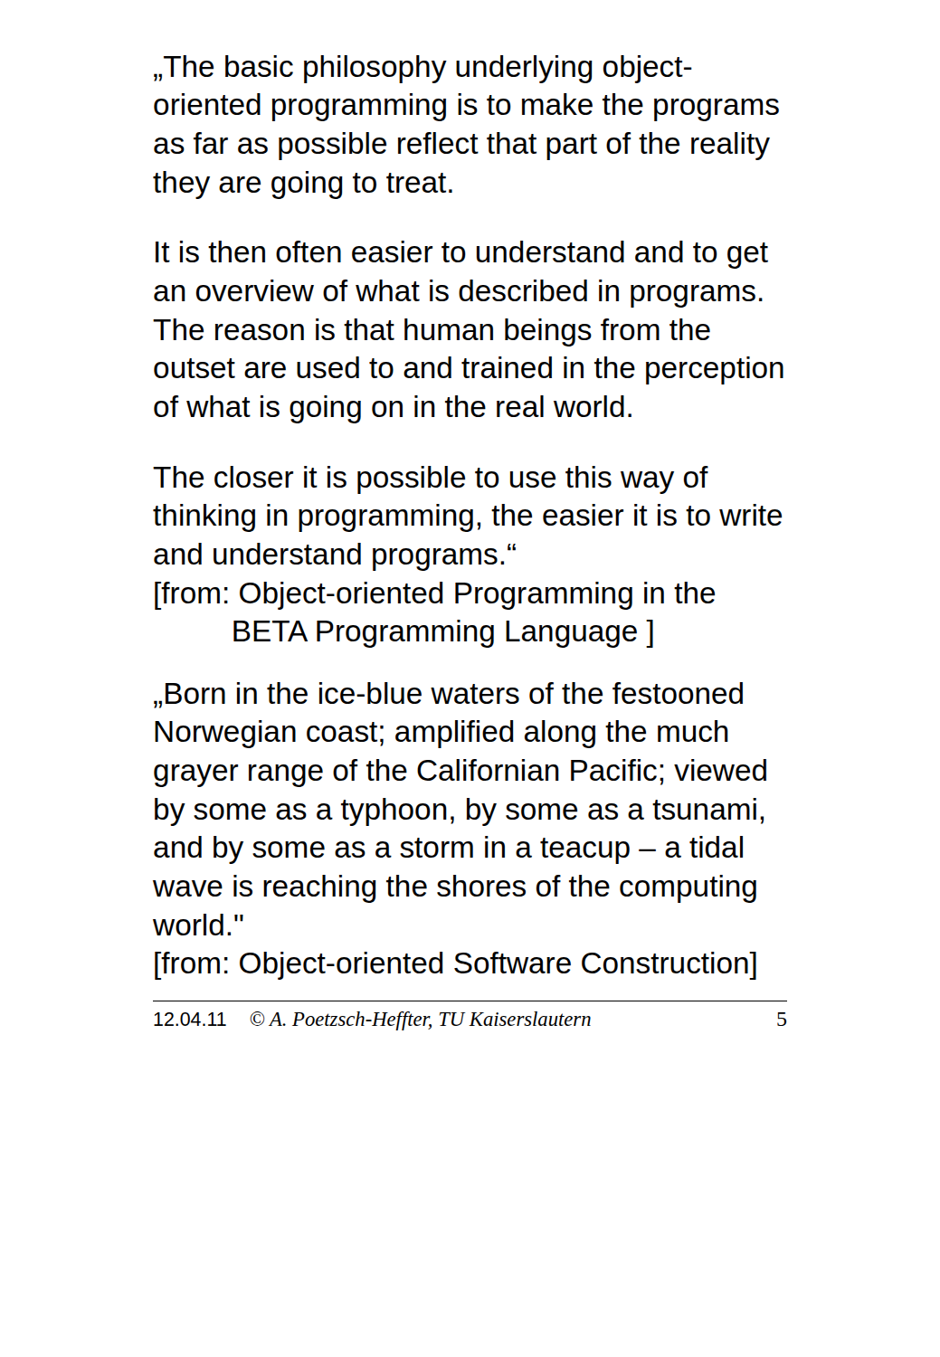„The basic philosophy underlying object-oriented programming is to make the programs as far as possible reflect that part of the reality they are going to treat.
It is then often easier to understand and to get an overview of what is described in programs. The reason is that human beings from the outset are used to and trained in the perception of what is going on in the real world.
The closer it is possible to use this way of thinking in programming, the easier it is to write and understand programs.“
[from: Object-oriented Programming in theBETA Programming Language ]
„Born in the ice-blue waters of the festooned Norwegian coast; amplified along the much grayer range of the Californian Pacific; viewed by some as a typhoon, by some as a tsunami, and by some as a storm in a teacup – a tidal wave is reaching the shores of the computing world."
[from: Object-oriented Software Construction]
12.04.11 © A. Poetzsch-Heffter, TU Kaiserslautern 5